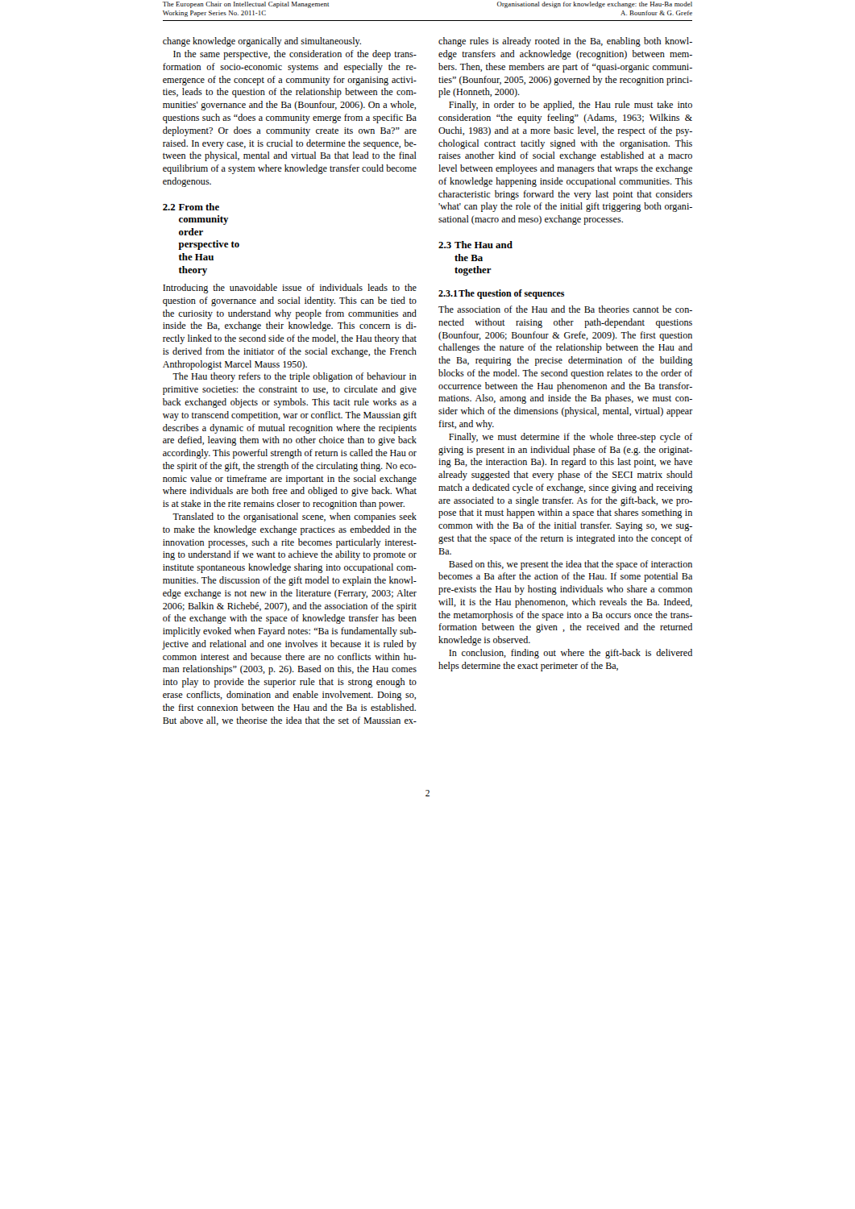| The European Chair on Intellectual Capital Management | Organisational design for knowledge exchange: the Hau-Ba model |
| Working Paper Series No. 2011-1C | A. Bounfour & G. Grefe |
change knowledge organically and simultaneously.
In the same perspective, the consideration of the deep transformation of socio-economic systems and especially the re-emergence of the concept of a community for organising activities, leads to the question of the relationship between the communities' governance and the Ba (Bounfour, 2006). On a whole, questions such as “does a community emerge from a specific Ba deployment? Or does a community create its own Ba?” are raised. In every case, it is crucial to determine the sequence, between the physical, mental and virtual Ba that lead to the final equilibrium of a system where knowledge transfer could become endogenous.
2.2 From the community order perspective to the Hau theory
Introducing the unavoidable issue of individuals leads to the question of governance and social identity. This can be tied to the curiosity to understand why people from communities and inside the Ba, exchange their knowledge. This concern is directly linked to the second side of the model, the Hau theory that is derived from the initiator of the social exchange, the French Anthropologist Marcel Mauss 1950).
The Hau theory refers to the triple obligation of behaviour in primitive societies: the constraint to use, to circulate and give back exchanged objects or symbols. This tacit rule works as a way to transcend competition, war or conflict. The Maussian gift describes a dynamic of mutual recognition where the recipients are defied, leaving them with no other choice than to give back accordingly. This powerful strength of return is called the Hau or the spirit of the gift, the strength of the circulating thing. No economic value or timeframe are important in the social exchange where individuals are both free and obliged to give back. What is at stake in the rite remains closer to recognition than power.
Translated to the organisational scene, when companies seek to make the knowledge exchange practices as embedded in the innovation processes, such a rite becomes particularly interesting to understand if we want to achieve the ability to promote or institute spontaneous knowledge sharing into occupational communities. The discussion of the gift model to explain the knowledge exchange is not new in the literature (Ferrary, 2003; Alter 2006; Balkin & Richebé, 2007), and the association of the spirit of the exchange with the space of knowledge transfer has been implicitly evoked when Fayard notes: “Ba is fundamentally subjective and relational and one involves it because it is ruled by common interest and because there are no conflicts within human relationships” (2003, p. 26). Based on this, the Hau comes into play to provide the superior rule that is strong enough to erase conflicts, domination and enable involvement. Doing so, the first connexion between the Hau and the Ba is established. But above all, we theorise the idea that the set of Maussian exchange rules is already rooted in the Ba, enabling both knowledge transfers and acknowledge (recognition) between members. Then, these members are part of “quasi-organic communities” (Bounfour, 2005, 2006) governed by the recognition principle (Honneth, 2000).
Finally, in order to be applied, the Hau rule must take into consideration “the equity feeling” (Adams, 1963; Wilkins & Ouchi, 1983) and at a more basic level, the respect of the psychological contract tacitly signed with the organisation. This raises another kind of social exchange established at a macro level between employees and managers that wraps the exchange of knowledge happening inside occupational communities. This characteristic brings forward the very last point that considers 'what' can play the role of the initial gift triggering both organisational (macro and meso) exchange processes.
2.3 The Hau and the Ba together
2.3.1 The question of sequences
The association of the Hau and the Ba theories cannot be connected without raising other path-dependant questions (Bounfour, 2006; Bounfour & Grefe, 2009). The first question challenges the nature of the relationship between the Hau and the Ba, requiring the precise determination of the building blocks of the model. The second question relates to the order of occurrence between the Hau phenomenon and the Ba transformations. Also, among and inside the Ba phases, we must consider which of the dimensions (physical, mental, virtual) appear first, and why.
Finally, we must determine if the whole three-step cycle of giving is present in an individual phase of Ba (e.g. the originating Ba, the interaction Ba). In regard to this last point, we have already suggested that every phase of the SECI matrix should match a dedicated cycle of exchange, since giving and receiving are associated to a single transfer. As for the gift-back, we propose that it must happen within a space that shares something in common with the Ba of the initial transfer. Saying so, we suggest that the space of the return is integrated into the concept of Ba.
Based on this, we present the idea that the space of interaction becomes a Ba after the action of the Hau. If some potential Ba pre-exists the Hau by hosting individuals who share a common will, it is the Hau phenomenon, which reveals the Ba. Indeed, the metamorphosis of the space into a Ba occurs once the transformation between the given , the received and the returned knowledge is observed.
In conclusion, finding out where the gift-back is delivered helps determine the exact perimeter of the Ba,
2